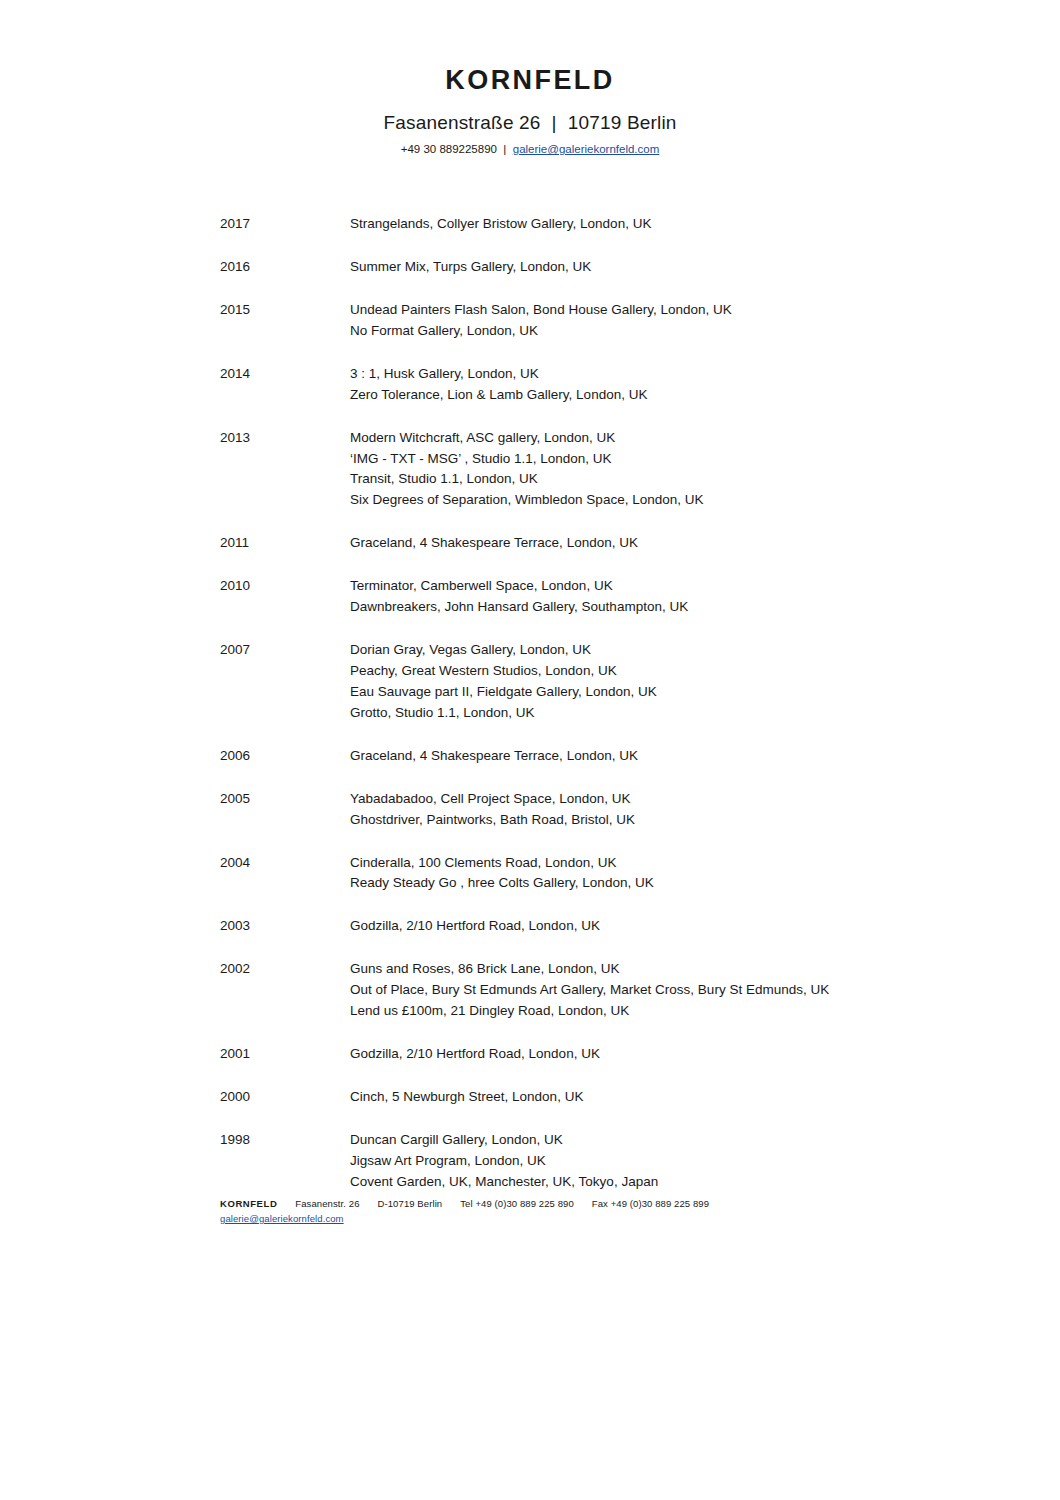KORNFELD
Fasanenstraße 26 | 10719 Berlin
+49 30 889225890 | galerie@galeriekornfeld.com
| 2017 | Strangelands, Collyer Bristow Gallery, London, UK |
| 2016 | Summer Mix, Turps Gallery, London, UK |
| 2015 | Undead Painters Flash Salon, Bond House Gallery, London, UK No Format Gallery, London, UK |
| 2014 | 3 : 1, Husk Gallery, London, UK Zero Tolerance, Lion & Lamb Gallery, London, UK |
| 2013 | Modern Witchcraft, ASC gallery, London, UK ‘IMG - TXT - MSG’ , Studio 1.1, London, UK Transit, Studio 1.1, London, UK Six Degrees of Separation, Wimbledon Space, London, UK |
| 2011 | Graceland, 4 Shakespeare Terrace, London, UK |
| 2010 | Terminator, Camberwell Space, London, UK Dawnbreakers, John Hansard Gallery, Southampton, UK |
| 2007 | Dorian Gray, Vegas Gallery, London, UK Peachy, Great Western Studios, London, UK Eau Sauvage part II, Fieldgate Gallery, London, UK Grotto, Studio 1.1, London, UK |
| 2006 | Graceland, 4 Shakespeare Terrace, London, UK |
| 2005 | Yabadabadoo, Cell Project Space, London, UK Ghostdriver, Paintworks, Bath Road, Bristol, UK |
| 2004 | Cinderalla, 100 Clements Road, London, UK Ready Steady Go , hree Colts Gallery, London, UK |
| 2003 | Godzilla, 2/10 Hertford Road, London, UK |
| 2002 | Guns and Roses, 86 Brick Lane, London, UK Out of Place, Bury St Edmunds Art Gallery, Market Cross, Bury St Edmunds, UK Lend us £100m, 21 Dingley Road, London, UK |
| 2001 | Godzilla, 2/10 Hertford Road, London, UK |
| 2000 | Cinch, 5 Newburgh Street, London, UK |
| 1998 | Duncan Cargill Gallery, London, UK Jigsaw Art Program, London, UK Covent Garden, UK, Manchester, UK, Tokyo, Japan |
KORNFELD Fasanenstr. 26 D-10719 Berlin Tel +49 (0)30 889 225 890 Fax +49 (0)30 889 225 899 galerie@galeriekornfeld.com